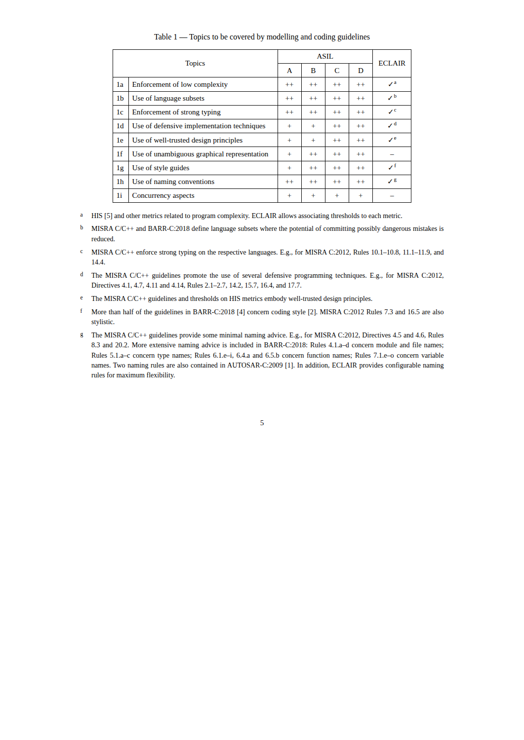Table 1 — Topics to be covered by modelling and coding guidelines
| Topics | ASIL | ECLAIR |
| --- | --- | --- |
| A | B | C | D |
| 1a | Enforcement of low complexity | ++ | ++ | ++ | ++ | ✓ a |
| 1b | Use of language subsets | ++ | ++ | ++ | ++ | ✓ b |
| 1c | Enforcement of strong typing | ++ | ++ | ++ | ++ | ✓ c |
| 1d | Use of defensive implementation techniques | + | + | ++ | ++ | ✓ d |
| 1e | Use of well-trusted design principles | + | + | ++ | ++ | ✓ e |
| 1f | Use of unambiguous graphical representation | + | ++ | ++ | ++ | – |
| 1g | Use of style guides | + | ++ | ++ | ++ | ✓ f |
| 1h | Use of naming conventions | ++ | ++ | ++ | ++ | ✓ g |
| 1i | Concurrency aspects | + | + | + | + | – |
a HIS [5] and other metrics related to program complexity. ECLAIR allows associating thresholds to each metric.
b MISRA C/C++ and BARR-C:2018 define language subsets where the potential of committing possibly dangerous mistakes is reduced.
c MISRA C/C++ enforce strong typing on the respective languages. E.g., for MISRA C:2012, Rules 10.1–10.8, 11.1–11.9, and 14.4.
d The MISRA C/C++ guidelines promote the use of several defensive programming techniques. E.g., for MISRA C:2012, Directives 4.1, 4.7, 4.11 and 4.14, Rules 2.1–2.7, 14.2, 15.7, 16.4, and 17.7.
e The MISRA C/C++ guidelines and thresholds on HIS metrics embody well-trusted design principles.
f More than half of the guidelines in BARR-C:2018 [4] concern coding style [2]. MISRA C:2012 Rules 7.3 and 16.5 are also stylistic.
g The MISRA C/C++ guidelines provide some minimal naming advice. E.g., for MISRA C:2012, Directives 4.5 and 4.6, Rules 8.3 and 20.2. More extensive naming advice is included in BARR-C:2018: Rules 4.1.a–d concern module and file names; Rules 5.1.a–c concern type names; Rules 6.1.e–i, 6.4.a and 6.5.b concern function names; Rules 7.1.e–o concern variable names. Two naming rules are also contained in AUTOSAR-C:2009 [1]. In addition, ECLAIR provides configurable naming rules for maximum flexibility.
5